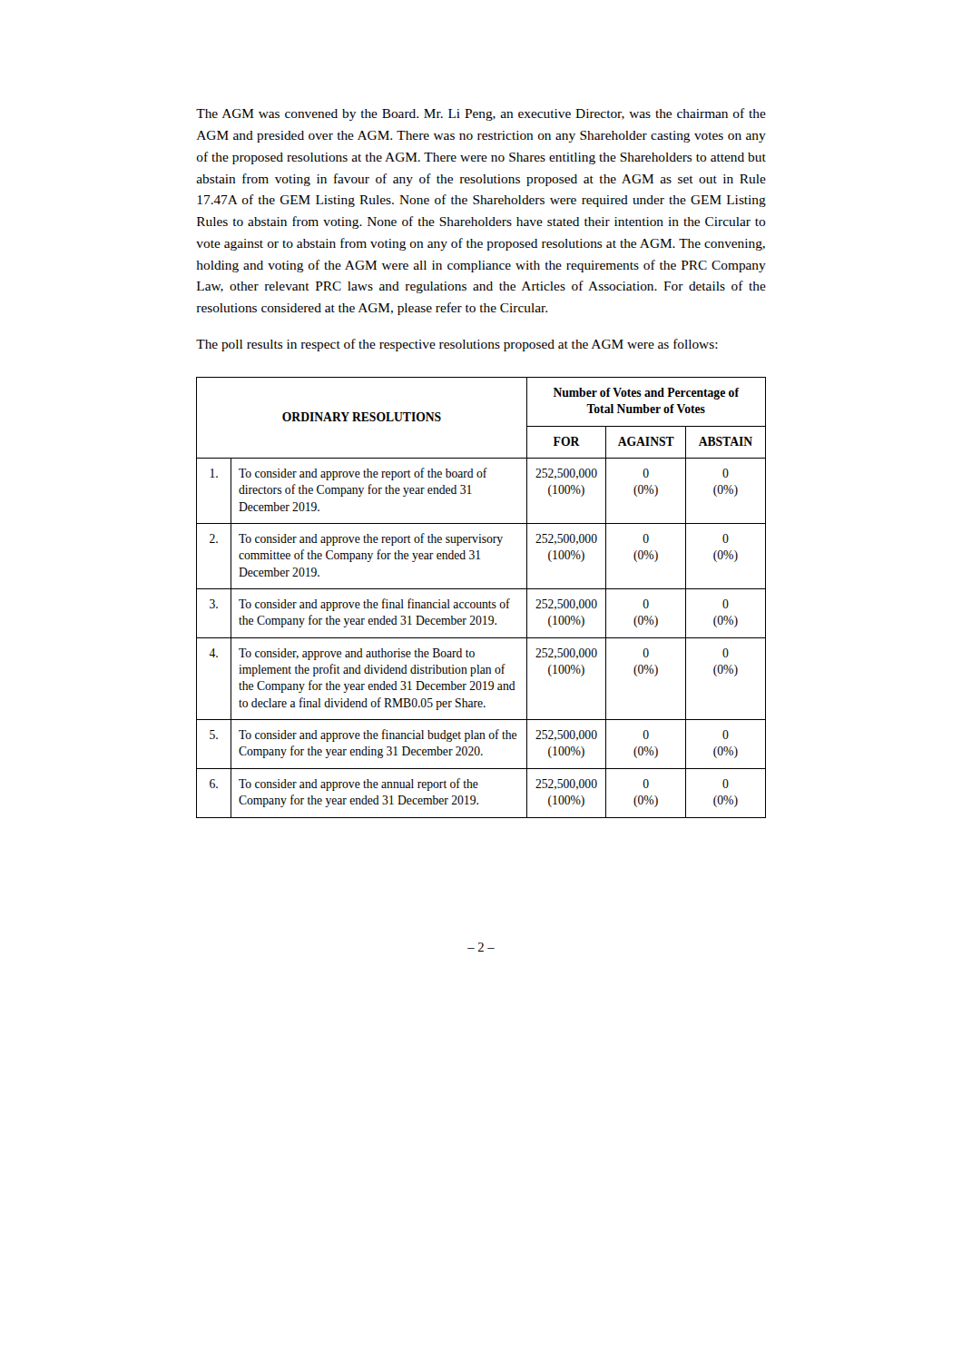The AGM was convened by the Board. Mr. Li Peng, an executive Director, was the chairman of the AGM and presided over the AGM. There was no restriction on any Shareholder casting votes on any of the proposed resolutions at the AGM. There were no Shares entitling the Shareholders to attend but abstain from voting in favour of any of the resolutions proposed at the AGM as set out in Rule 17.47A of the GEM Listing Rules. None of the Shareholders were required under the GEM Listing Rules to abstain from voting. None of the Shareholders have stated their intention in the Circular to vote against or to abstain from voting on any of the proposed resolutions at the AGM. The convening, holding and voting of the AGM were all in compliance with the requirements of the PRC Company Law, other relevant PRC laws and regulations and the Articles of Association. For details of the resolutions considered at the AGM, please refer to the Circular.
The poll results in respect of the respective resolutions proposed at the AGM were as follows:
| ORDINARY RESOLUTIONS | Number of Votes and Percentage of Total Number of Votes |
| --- | --- |
| FOR | AGAINST | ABSTAIN |
| 1. | To consider and approve the report of the board of directors of the Company for the year ended 31 December 2019. | 252,500,000 (100%) | 0 (0%) | 0 (0%) |
| 2. | To consider and approve the report of the supervisory committee of the Company for the year ended 31 December 2019. | 252,500,000 (100%) | 0 (0%) | 0 (0%) |
| 3. | To consider and approve the final financial accounts of the Company for the year ended 31 December 2019. | 252,500,000 (100%) | 0 (0%) | 0 (0%) |
| 4. | To consider, approve and authorise the Board to implement the profit and dividend distribution plan of the Company for the year ended 31 December 2019 and to declare a final dividend of RMB0.05 per Share. | 252,500,000 (100%) | 0 (0%) | 0 (0%) |
| 5. | To consider and approve the financial budget plan of the Company for the year ending 31 December 2020. | 252,500,000 (100%) | 0 (0%) | 0 (0%) |
| 6. | To consider and approve the annual report of the Company for the year ended 31 December 2019. | 252,500,000 (100%) | 0 (0%) | 0 (0%) |
– 2 –